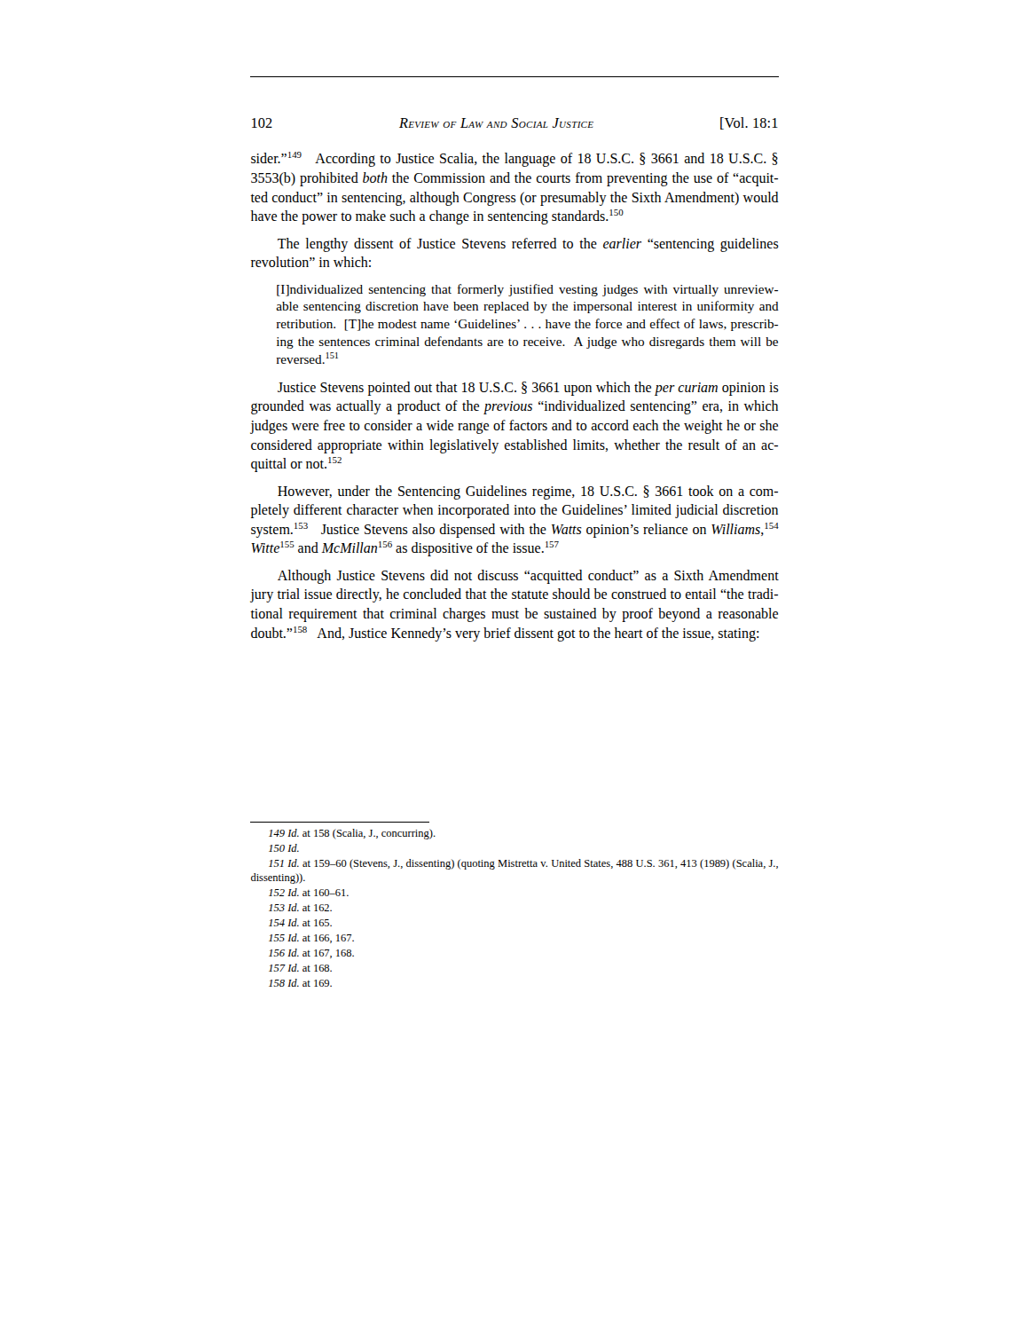102 Review of Law and Social Justice [Vol. 18:1
sider.”149 According to Justice Scalia, the language of 18 U.S.C. § 3661 and 18 U.S.C. § 3553(b) prohibited both the Commission and the courts from preventing the use of “acquitted conduct” in sentencing, although Congress (or presumably the Sixth Amendment) would have the power to make such a change in sentencing standards.150
The lengthy dissent of Justice Stevens referred to the earlier “sentencing guidelines revolution” in which:
[I]ndividualized sentencing that formerly justified vesting judges with virtually unreviewable sentencing discretion have been replaced by the impersonal interest in uniformity and retribution. [T]he modest name ‘Guidelines’ . . . have the force and effect of laws, prescribing the sentences criminal defendants are to receive. A judge who disregards them will be reversed.151
Justice Stevens pointed out that 18 U.S.C. § 3661 upon which the per curiam opinion is grounded was actually a product of the previous “individualized sentencing” era, in which judges were free to consider a wide range of factors and to accord each the weight he or she considered appropriate within legislatively established limits, whether the result of an acquittal or not.152
However, under the Sentencing Guidelines regime, 18 U.S.C. § 3661 took on a completely different character when incorporated into the Guidelines’ limited judicial discretion system.153 Justice Stevens also dispensed with the Watts opinion’s reliance on Williams,154 Witte155 and McMillan156 as dispositive of the issue.157
Although Justice Stevens did not discuss “acquitted conduct” as a Sixth Amendment jury trial issue directly, he concluded that the statute should be construed to entail “the traditional requirement that criminal charges must be sustained by proof beyond a reasonable doubt.”158 And, Justice Kennedy’s very brief dissent got to the heart of the issue, stating:
149 Id. at 158 (Scalia, J., concurring).
150 Id.
151 Id. at 159–60 (Stevens, J., dissenting) (quoting Mistretta v. United States, 488 U.S. 361, 413 (1989) (Scalia, J., dissenting)).
152 Id. at 160–61.
153 Id. at 162.
154 Id. at 165.
155 Id. at 166, 167.
156 Id. at 167, 168.
157 Id. at 168.
158 Id. at 169.